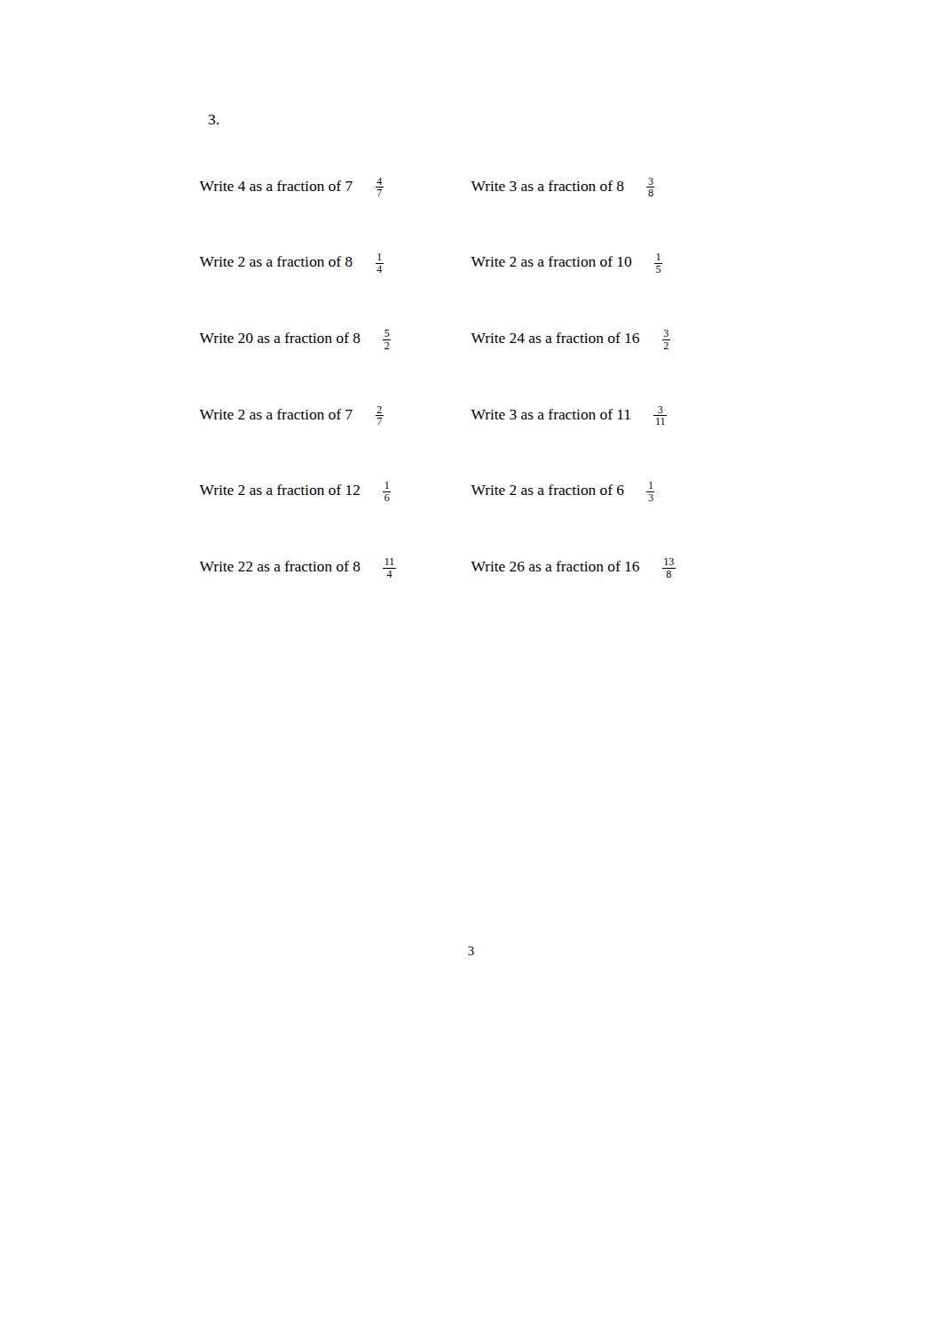3.
| Write 4 as a fraction of 7 4 7 | Write 3 as a fraction of 8 3 8 |
| Write 2 as a fraction of 8 1 4 | Write 2 as a fraction of 10 1 5 |
| Write 20 as a fraction of 8 5 2 | Write 24 as a fraction of 16 3 2 |
| Write 2 as a fraction of 7 2 7 | Write 3 as a fraction of 11 3 11 |
| Write 2 as a fraction of 12 1 6 | Write 2 as a fraction of 6 1 3 |
| Write 22 as a fraction of 8 11 4 | Write 26 as a fraction of 16 13 8 |
3